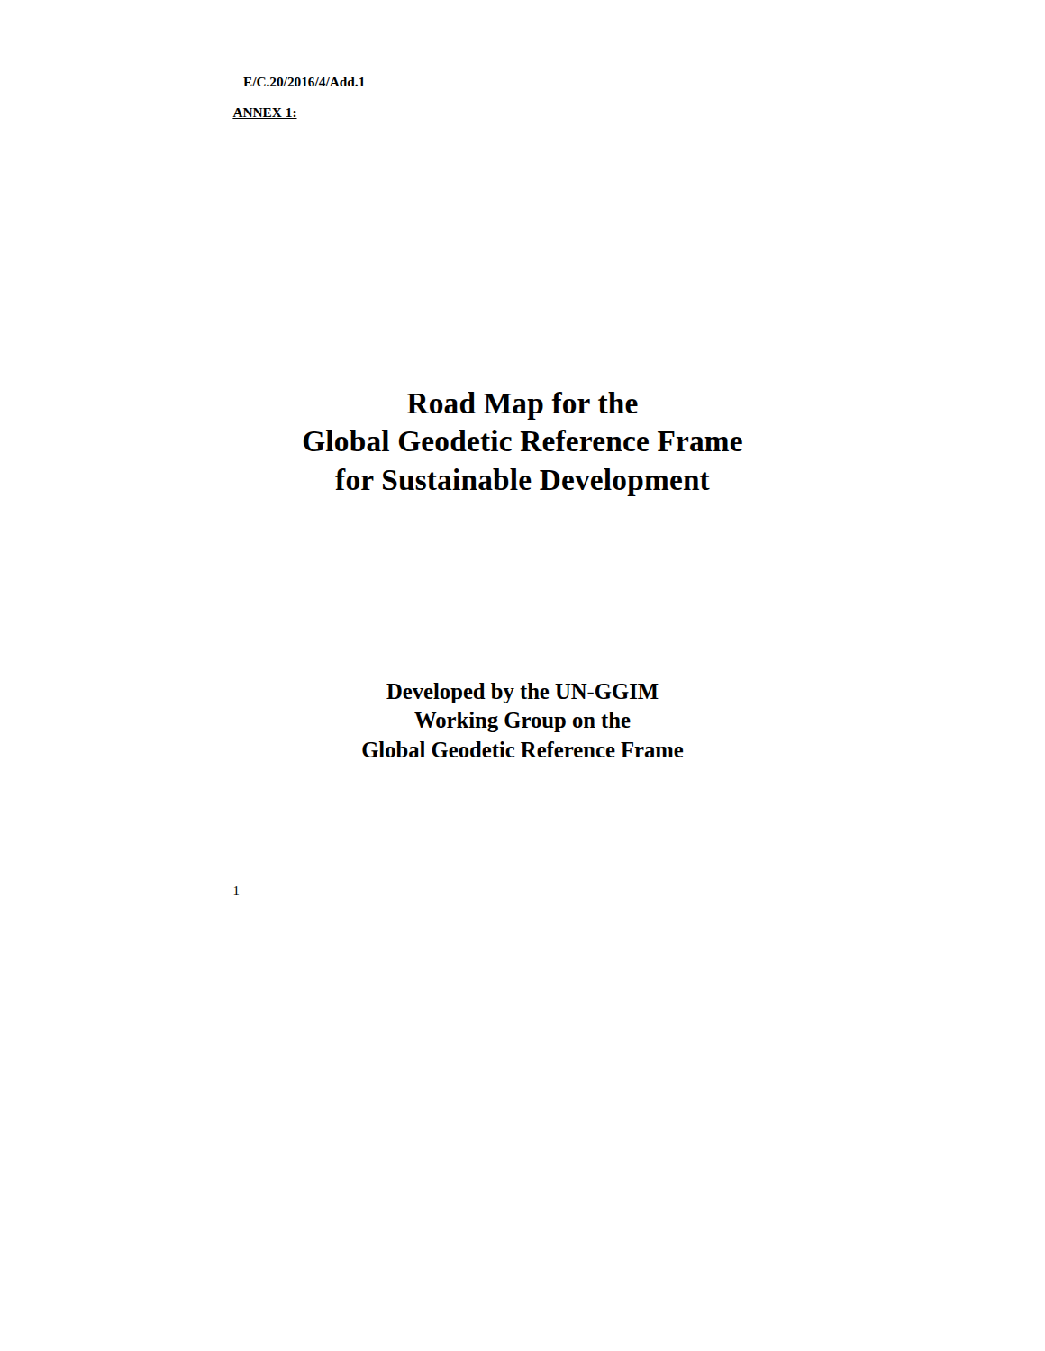E/C.20/2016/4/Add.1
ANNEX 1:
Road Map for the
Global Geodetic Reference Frame
for Sustainable Development
Developed by the UN-GGIM
Working Group on the
Global Geodetic Reference Frame
1